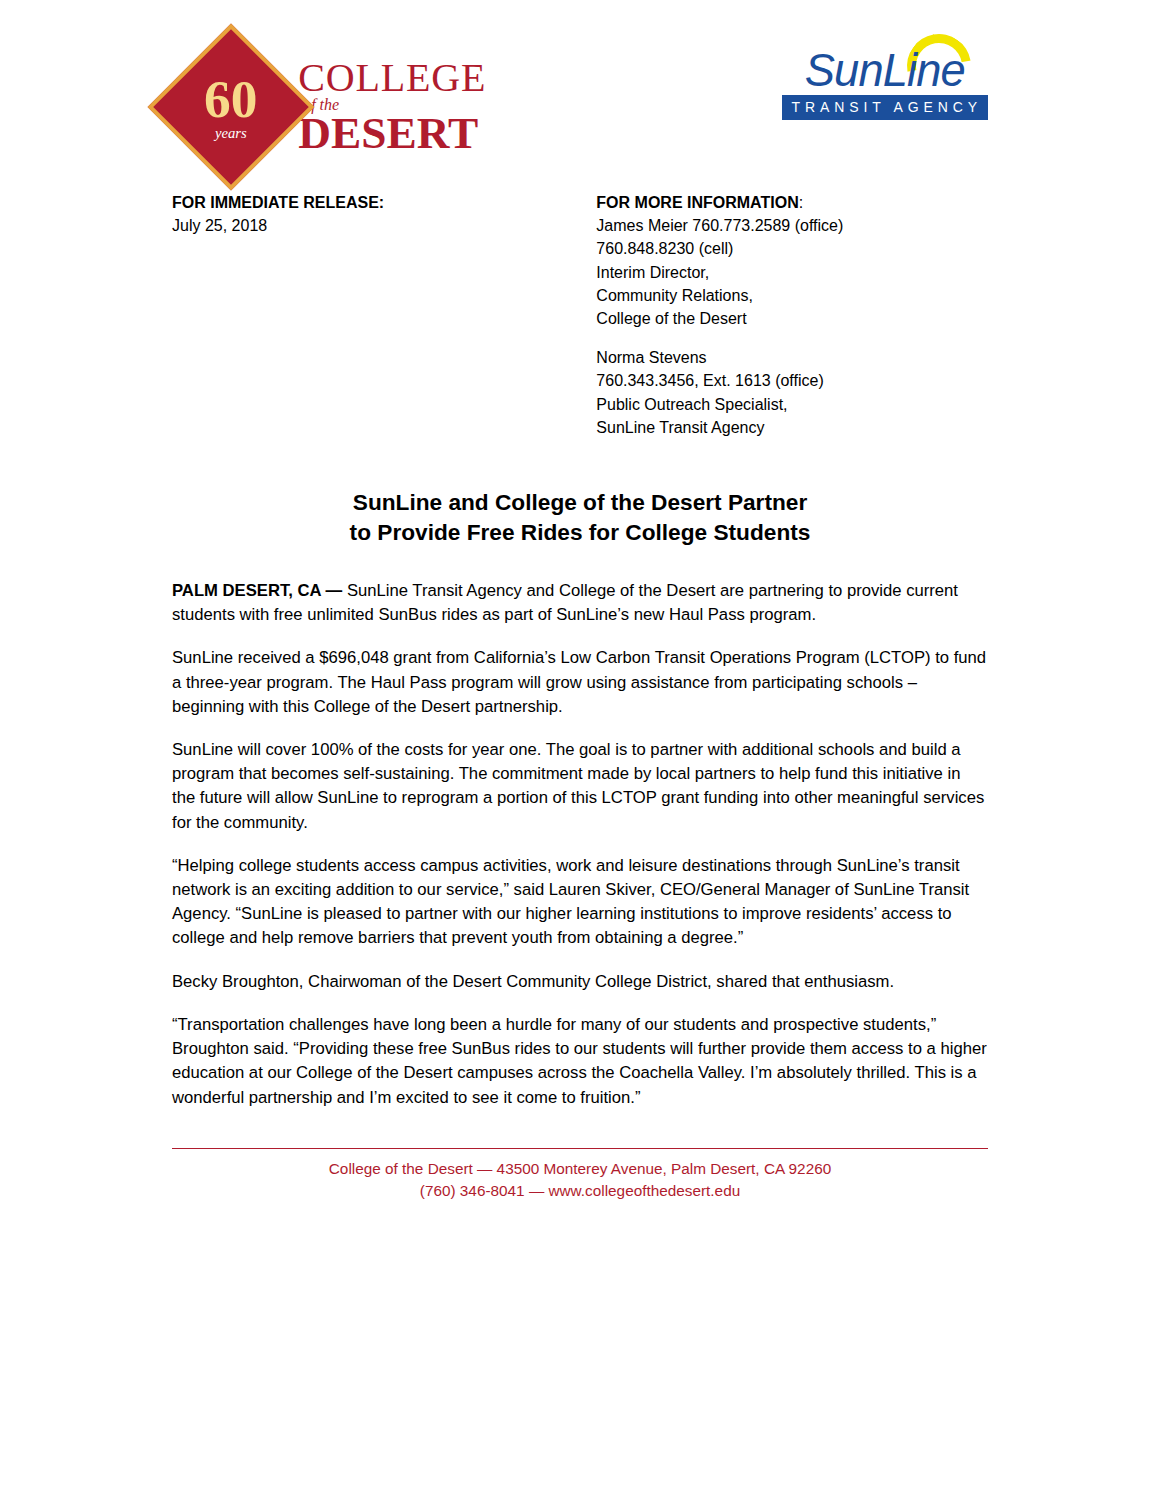60 years
COLLEGE of the DESERT
SunLine
TRANSIT AGENCY
FOR IMMEDIATE RELEASE:
July 25, 2018
FOR MORE INFORMATION:
James Meier 760.773.2589 (office)
760.848.8230 (cell)
Interim Director,
Community Relations,
College of the Desert
Norma Stevens
760.343.3456, Ext. 1613 (office)
Public Outreach Specialist,
SunLine Transit Agency
SunLine and College of the Desert Partner
to Provide Free Rides for College Students
PALM DESERT, CA — SunLine Transit Agency and College of the Desert are partnering to provide current students with free unlimited SunBus rides as part of SunLine’s new Haul Pass program.
SunLine received a $696,048 grant from California’s Low Carbon Transit Operations Program (LCTOP) to fund a three-year program. The Haul Pass program will grow using assistance from participating schools – beginning with this College of the Desert partnership.
SunLine will cover 100% of the costs for year one. The goal is to partner with additional schools and build a program that becomes self-sustaining. The commitment made by local partners to help fund this initiative in the future will allow SunLine to reprogram a portion of this LCTOP grant funding into other meaningful services for the community.
“Helping college students access campus activities, work and leisure destinations through SunLine’s transit network is an exciting addition to our service,” said Lauren Skiver, CEO/General Manager of SunLine Transit Agency. “SunLine is pleased to partner with our higher learning institutions to improve residents’ access to college and help remove barriers that prevent youth from obtaining a degree.”
Becky Broughton, Chairwoman of the Desert Community College District, shared that enthusiasm.
“Transportation challenges have long been a hurdle for many of our students and prospective students,” Broughton said. “Providing these free SunBus rides to our students will further provide them access to a higher education at our College of the Desert campuses across the Coachella Valley. I’m absolutely thrilled. This is a wonderful partnership and I’m excited to see it come to fruition.”
College of the Desert — 43500 Monterey Avenue, Palm Desert, CA 92260
(760) 346-8041 — www.collegeofthedesert.edu